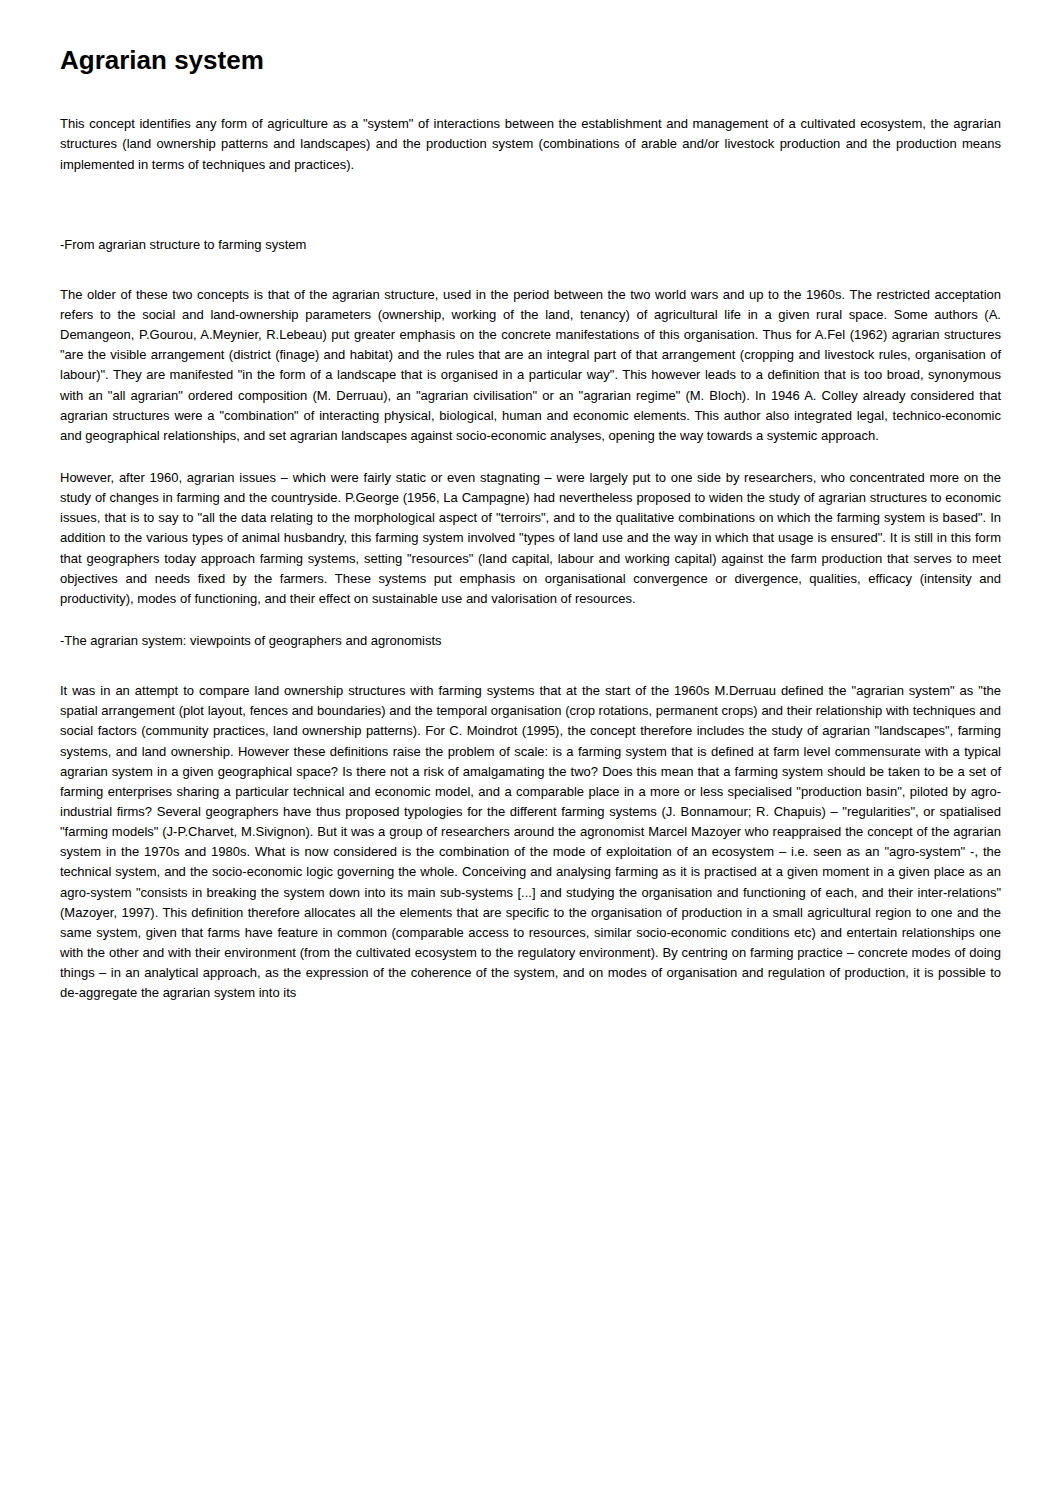Agrarian system
This concept identifies any form of agriculture as a "system" of interactions between the establishment and management of a cultivated ecosystem, the agrarian structures (land ownership patterns and landscapes) and the production system (combinations of arable and/or livestock production and the production means implemented in terms of techniques and practices).
-From agrarian structure to farming system
The older of these two concepts is that of the agrarian structure, used in the period between the two world wars and up to the 1960s. The restricted acceptation refers to the social and land-ownership parameters (ownership, working of the land, tenancy) of agricultural life in a given rural space. Some authors (A. Demangeon, P.Gourou, A.Meynier, R.Lebeau) put greater emphasis on the concrete manifestations of this organisation. Thus for A.Fel (1962) agrarian structures "are the visible arrangement (district (finage) and habitat) and the rules that are an integral part of that arrangement (cropping and livestock rules, organisation of labour)". They are manifested "in the form of a landscape that is organised in a particular way". This however leads to a definition that is too broad, synonymous with an "all agrarian" ordered composition (M. Derruau), an "agrarian civilisation" or an "agrarian regime" (M. Bloch). In 1946 A. Colley already considered that agrarian structures were a "combination" of interacting physical, biological, human and economic elements. This author also integrated legal, technico-economic and geographical relationships, and set agrarian landscapes against socio-economic analyses, opening the way towards a systemic approach.
However, after 1960, agrarian issues – which were fairly static or even stagnating – were largely put to one side by researchers, who concentrated more on the study of changes in farming and the countryside. P.George (1956, La Campagne) had nevertheless proposed to widen the study of agrarian structures to economic issues, that is to say to "all the data relating to the morphological aspect of "terroirs", and to the qualitative combinations on which the farming system is based". In addition to the various types of animal husbandry, this farming system involved "types of land use and the way in which that usage is ensured". It is still in this form that geographers today approach farming systems, setting "resources" (land capital, labour and working capital) against the farm production that serves to meet objectives and needs fixed by the farmers. These systems put emphasis on organisational convergence or divergence, qualities, efficacy (intensity and productivity), modes of functioning, and their effect on sustainable use and valorisation of resources.
-The agrarian system: viewpoints of geographers and agronomists
It was in an attempt to compare land ownership structures with farming systems that at the start of the 1960s M.Derruau defined the "agrarian system" as "the spatial arrangement (plot layout, fences and boundaries) and the temporal organisation (crop rotations, permanent crops) and their relationship with techniques and social factors (community practices, land ownership patterns). For C. Moindrot (1995), the concept therefore includes the study of agrarian "landscapes", farming systems, and land ownership. However these definitions raise the problem of scale: is a farming system that is defined at farm level commensurate with a typical agrarian system in a given geographical space? Is there not a risk of amalgamating the two? Does this mean that a farming system should be taken to be a set of farming enterprises sharing a particular technical and economic model, and a comparable place in a more or less specialised "production basin", piloted by agro-industrial firms? Several geographers have thus proposed typologies for the different farming systems (J. Bonnamour; R. Chapuis) – "regularities", or spatialised "farming models" (J-P.Charvet, M.Sivignon). But it was a group of researchers around the agronomist Marcel Mazoyer who reappraised the concept of the agrarian system in the 1970s and 1980s. What is now considered is the combination of the mode of exploitation of an ecosystem – i.e. seen as an "agro-system" -, the technical system, and the socio-economic logic governing the whole. Conceiving and analysing farming as it is practised at a given moment in a given place as an agro-system "consists in breaking the system down into its main sub-systems [...] and studying the organisation and functioning of each, and their inter-relations" (Mazoyer, 1997). This definition therefore allocates all the elements that are specific to the organisation of production in a small agricultural region to one and the same system, given that farms have feature in common (comparable access to resources, similar socio-economic conditions etc) and entertain relationships one with the other and with their environment (from the cultivated ecosystem to the regulatory environment). By centring on farming practice – concrete modes of doing things – in an analytical approach, as the expression of the coherence of the system, and on modes of organisation and regulation of production, it is possible to de-aggregate the agrarian system into its